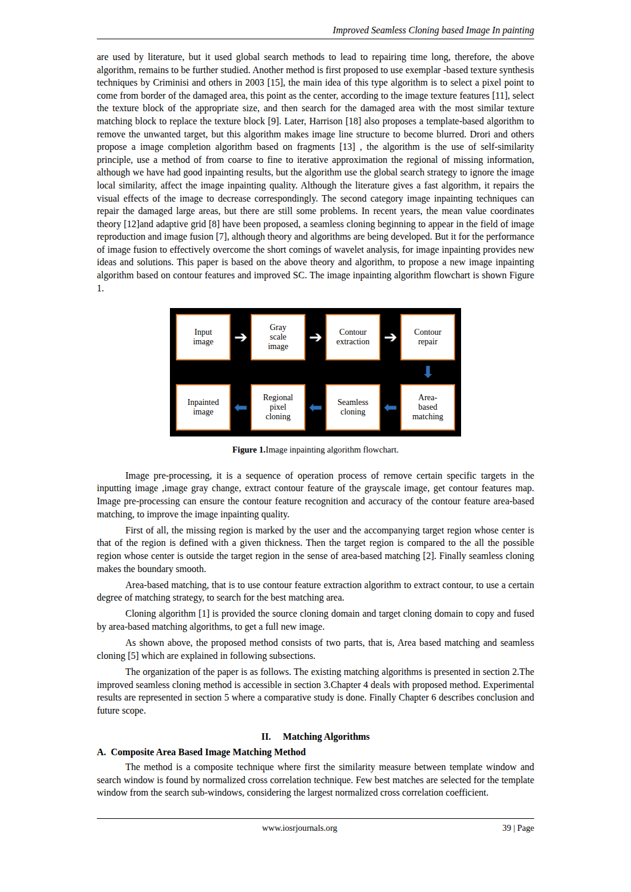Improved Seamless Cloning based Image In painting
are used by literature, but it used global search methods to lead to repairing time long, therefore, the above algorithm, remains to be further studied. Another method is first proposed to use exemplar -based texture synthesis techniques by Criminisi and others in 2003 [15], the main idea of this type algorithm is to select a pixel point to come from border of the damaged area, this point as the center, according to the image texture features [11], select the texture block of the appropriate size, and then search for the damaged area with the most similar texture matching block to replace the texture block [9]. Later, Harrison [18] also proposes a template-based algorithm to remove the unwanted target, but this algorithm makes image line structure to become blurred. Drori and others propose a image completion algorithm based on fragments [13] , the algorithm is the use of self-similarity principle, use a method of from coarse to fine to iterative approximation the regional of missing information, although we have had good inpainting results, but the algorithm use the global search strategy to ignore the image local similarity, affect the image inpainting quality. Although the literature gives a fast algorithm, it repairs the visual effects of the image to decrease correspondingly. The second category image inpainting techniques can repair the damaged large areas, but there are still some problems. In recent years, the mean value coordinates theory [12]and adaptive grid [8] have been proposed, a seamless cloning beginning to appear in the field of image reproduction and image fusion [7], although theory and algorithms are being developed. But it for the performance of image fusion to effectively overcome the short comings of wavelet analysis, for image inpainting provides new ideas and solutions. This paper is based on the above theory and algorithm, to propose a new image inpainting algorithm based on contour features and improved SC. The image inpainting algorithm flowchart is shown Figure 1.
| Input image | ➔ | Gray scale image | ➔ | Contour extraction | ➔ | Contour repair |
| | | | | | | ⬇ |
| Inpainted image | ⬅ | Regional pixel cloning | ⬅ | Seamless cloning | ⬅ | Area- based matching |
Figure 1. Image inpainting algorithm flowchart.
Image pre-processing, it is a sequence of operation process of remove certain specific targets in the inputting image ,image gray change, extract contour feature of the grayscale image, get contour features map. Image pre-processing can ensure the contour feature recognition and accuracy of the contour feature area-based matching, to improve the image inpainting quality.
First of all, the missing region is marked by the user and the accompanying target region whose center is that of the region is defined with a given thickness. Then the target region is compared to the all the possible region whose center is outside the target region in the sense of area-based matching [2]. Finally seamless cloning makes the boundary smooth.
Area-based matching, that is to use contour feature extraction algorithm to extract contour, to use a certain degree of matching strategy, to search for the best matching area.
Cloning algorithm [1] is provided the source cloning domain and target cloning domain to copy and fused by area-based matching algorithms, to get a full new image.
As shown above, the proposed method consists of two parts, that is, Area based matching and seamless cloning [5] which are explained in following subsections.
The organization of the paper is as follows. The existing matching algorithms is presented in section 2.The improved seamless cloning method is accessible in section 3.Chapter 4 deals with proposed method. Experimental results are represented in section 5 where a comparative study is done. Finally Chapter 6 describes conclusion and future scope.
II. Matching Algorithms
A. Composite Area Based Image Matching Method
The method is a composite technique where first the similarity measure between template window and search window is found by normalized cross correlation technique. Few best matches are selected for the template window from the search sub-windows, considering the largest normalized cross correlation coefficient.
www.iosrjournals.org 39 | Page